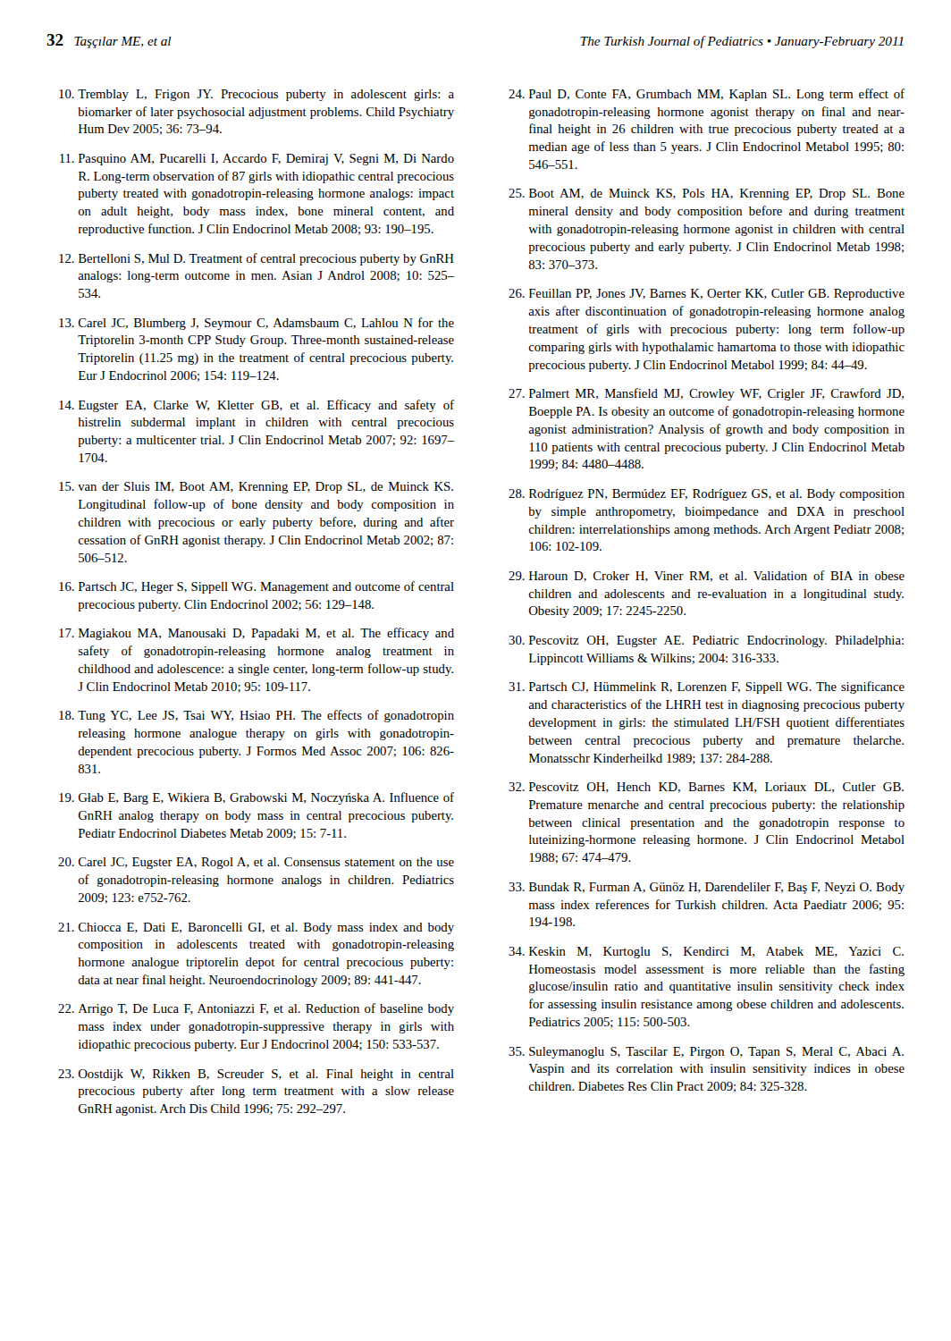32 Taşçılar ME, et al
The Turkish Journal of Pediatrics • January-February 2011
Tremblay L, Frigon JY. Precocious puberty in adolescent girls: a biomarker of later psychosocial adjustment problems. Child Psychiatry Hum Dev 2005; 36: 73–94.
Pasquino AM, Pucarelli I, Accardo F, Demiraj V, Segni M, Di Nardo R. Long-term observation of 87 girls with idiopathic central precocious puberty treated with gonadotropin-releasing hormone analogs: impact on adult height, body mass index, bone mineral content, and reproductive function. J Clin Endocrinol Metab 2008; 93: 190–195.
Bertelloni S, Mul D. Treatment of central precocious puberty by GnRH analogs: long-term outcome in men. Asian J Androl 2008; 10: 525–534.
Carel JC, Blumberg J, Seymour C, Adamsbaum C, Lahlou N for the Triptorelin 3-month CPP Study Group. Three-month sustained-release Triptorelin (11.25 mg) in the treatment of central precocious puberty. Eur J Endocrinol 2006; 154: 119–124.
Eugster EA, Clarke W, Kletter GB, et al. Efficacy and safety of histrelin subdermal implant in children with central precocious puberty: a multicenter trial. J Clin Endocrinol Metab 2007; 92: 1697–1704.
van der Sluis IM, Boot AM, Krenning EP, Drop SL, de Muinck KS. Longitudinal follow-up of bone density and body composition in children with precocious or early puberty before, during and after cessation of GnRH agonist therapy. J Clin Endocrinol Metab 2002; 87: 506–512.
Partsch JC, Heger S, Sippell WG. Management and outcome of central precocious puberty. Clin Endocrinol 2002; 56: 129–148.
Magiakou MA, Manousaki D, Papadaki M, et al. The efficacy and safety of gonadotropin-releasing hormone analog treatment in childhood and adolescence: a single center, long-term follow-up study. J Clin Endocrinol Metab 2010; 95: 109-117.
Tung YC, Lee JS, Tsai WY, Hsiao PH. The effects of gonadotropin releasing hormone analogue therapy on girls with gonadotropin-dependent precocious puberty. J Formos Med Assoc 2007; 106: 826-831.
Głab E, Barg E, Wikiera B, Grabowski M, Noczyńska A. Influence of GnRH analog therapy on body mass in central precocious puberty. Pediatr Endocrinol Diabetes Metab 2009; 15: 7-11.
Carel JC, Eugster EA, Rogol A, et al. Consensus statement on the use of gonadotropin-releasing hormone analogs in children. Pediatrics 2009; 123: e752-762.
Chiocca E, Dati E, Baroncelli GI, et al. Body mass index and body composition in adolescents treated with gonadotropin-releasing hormone analogue triptorelin depot for central precocious puberty: data at near final height. Neuroendocrinology 2009; 89: 441-447.
Arrigo T, De Luca F, Antoniazzi F, et al. Reduction of baseline body mass index under gonadotropin-suppressive therapy in girls with idiopathic precocious puberty. Eur J Endocrinol 2004; 150: 533-537.
Oostdijk W, Rikken B, Screuder S, et al. Final height in central precocious puberty after long term treatment with a slow release GnRH agonist. Arch Dis Child 1996; 75: 292–297.
Paul D, Conte FA, Grumbach MM, Kaplan SL. Long term effect of gonadotropin-releasing hormone agonist therapy on final and near-final height in 26 children with true precocious puberty treated at a median age of less than 5 years. J Clin Endocrinol Metabol 1995; 80: 546–551.
Boot AM, de Muinck KS, Pols HA, Krenning EP, Drop SL. Bone mineral density and body composition before and during treatment with gonadotropin-releasing hormone agonist in children with central precocious puberty and early puberty. J Clin Endocrinol Metab 1998; 83: 370–373.
Feuillan PP, Jones JV, Barnes K, Oerter KK, Cutler GB. Reproductive axis after discontinuation of gonadotropin-releasing hormone analog treatment of girls with precocious puberty: long term follow-up comparing girls with hypothalamic hamartoma to those with idiopathic precocious puberty. J Clin Endocrinol Metabol 1999; 84: 44–49.
Palmert MR, Mansfield MJ, Crowley WF, Crigler JF, Crawford JD, Boepple PA. Is obesity an outcome of gonadotropin-releasing hormone agonist administration? Analysis of growth and body composition in 110 patients with central precocious puberty. J Clin Endocrinol Metab 1999; 84: 4480–4488.
Rodríguez PN, Bermúdez EF, Rodríguez GS, et al. Body composition by simple anthropometry, bioimpedance and DXA in preschool children: interrelationships among methods. Arch Argent Pediatr 2008; 106: 102-109.
Haroun D, Croker H, Viner RM, et al. Validation of BIA in obese children and adolescents and re-evaluation in a longitudinal study. Obesity 2009; 17: 2245-2250.
Pescovitz OH, Eugster AE. Pediatric Endocrinology. Philadelphia: Lippincott Williams & Wilkins; 2004: 316-333.
Partsch CJ, Hümmelink R, Lorenzen F, Sippell WG. The significance and characteristics of the LHRH test in diagnosing precocious puberty development in girls: the stimulated LH/FSH quotient differentiates between central precocious puberty and premature thelarche. Monatsschr Kinderheilkd 1989; 137: 284-288.
Pescovitz OH, Hench KD, Barnes KM, Loriaux DL, Cutler GB. Premature menarche and central precocious puberty: the relationship between clinical presentation and the gonadotropin response to luteinizing-hormone releasing hormone. J Clin Endocrinol Metabol 1988; 67: 474–479.
Bundak R, Furman A, Günöz H, Darendeliler F, Baş F, Neyzi O. Body mass index references for Turkish children. Acta Paediatr 2006; 95: 194-198.
Keskin M, Kurtoglu S, Kendirci M, Atabek ME, Yazici C. Homeostasis model assessment is more reliable than the fasting glucose/insulin ratio and quantitative insulin sensitivity check index for assessing insulin resistance among obese children and adolescents. Pediatrics 2005; 115: 500-503.
Suleymanoglu S, Tascilar E, Pirgon O, Tapan S, Meral C, Abaci A. Vaspin and its correlation with insulin sensitivity indices in obese children. Diabetes Res Clin Pract 2009; 84: 325-328.